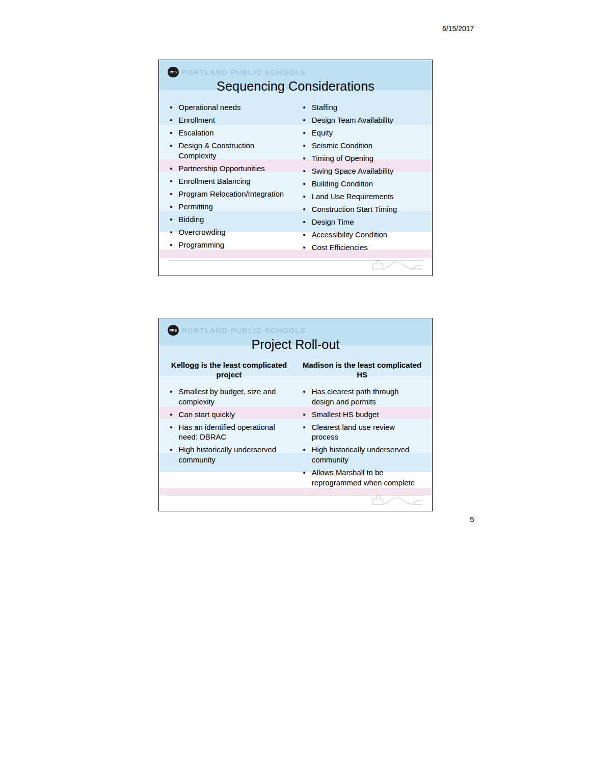6/15/2017
PORTLAND PUBLIC SCHOOLS
Sequencing Considerations
Operational needs
Enrollment
Escalation
Design & Construction Complexity
Partnership Opportunities
Enrollment Balancing
Program Relocation/Integration
Permitting
Bidding
Overcrowding
Programming
Staffing
Design Team Availability
Equity
Seismic Condition
Timing of Opening
Swing Space Availability
Building Condition
Land Use Requirements
Construction Start Timing
Design Time
Accessibility Condition
Cost Efficiencies
PORTLAND PUBLIC SCHOOLS
Project Roll-out
Kellogg is the least complicated project
Madison is the least complicated HS
Smallest by budget, size and complexity
Can start quickly
Has an identified operational need: DBRAC
High historically underserved community
Has clearest path through design and permits
Smallest HS budget
Clearest land use review process
High historically underserved community
Allows Marshall to be reprogrammed when complete
5